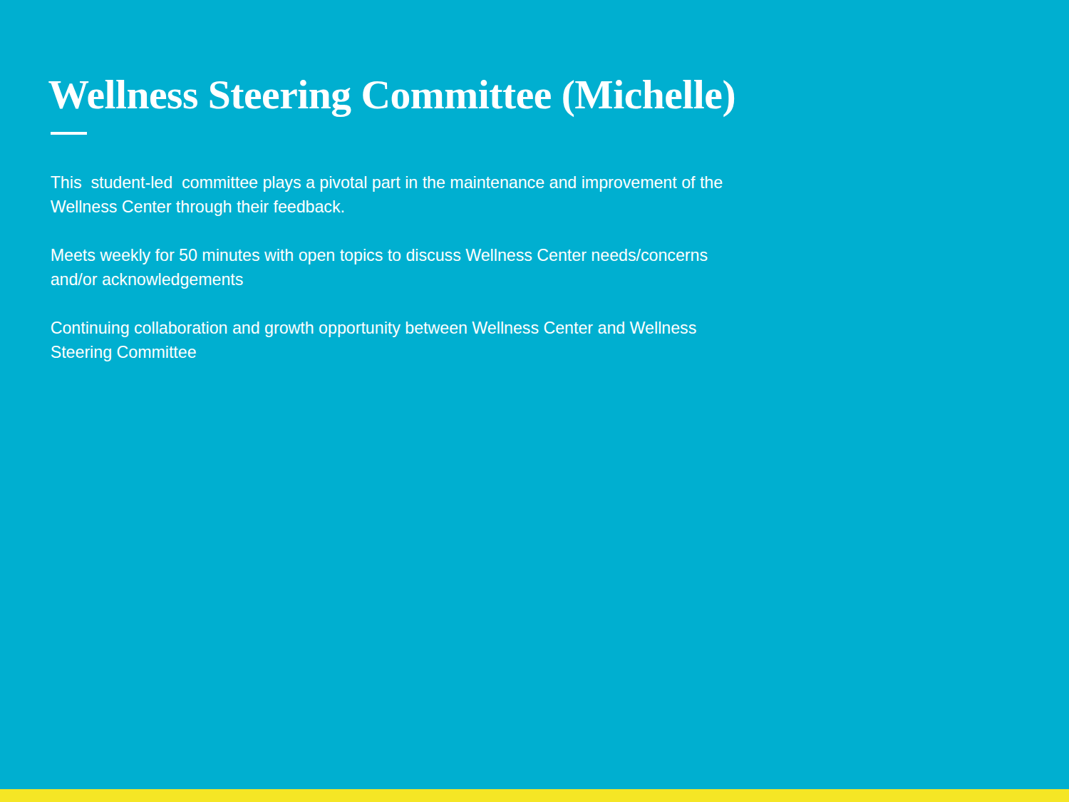Wellness Steering Committee (Michelle)
This student-led committee plays a pivotal part in the maintenance and improvement of the Wellness Center through their feedback.
Meets weekly for 50 minutes with open topics to discuss Wellness Center needs/concerns and/or acknowledgements
Continuing collaboration and growth opportunity between Wellness Center and Wellness Steering Committee